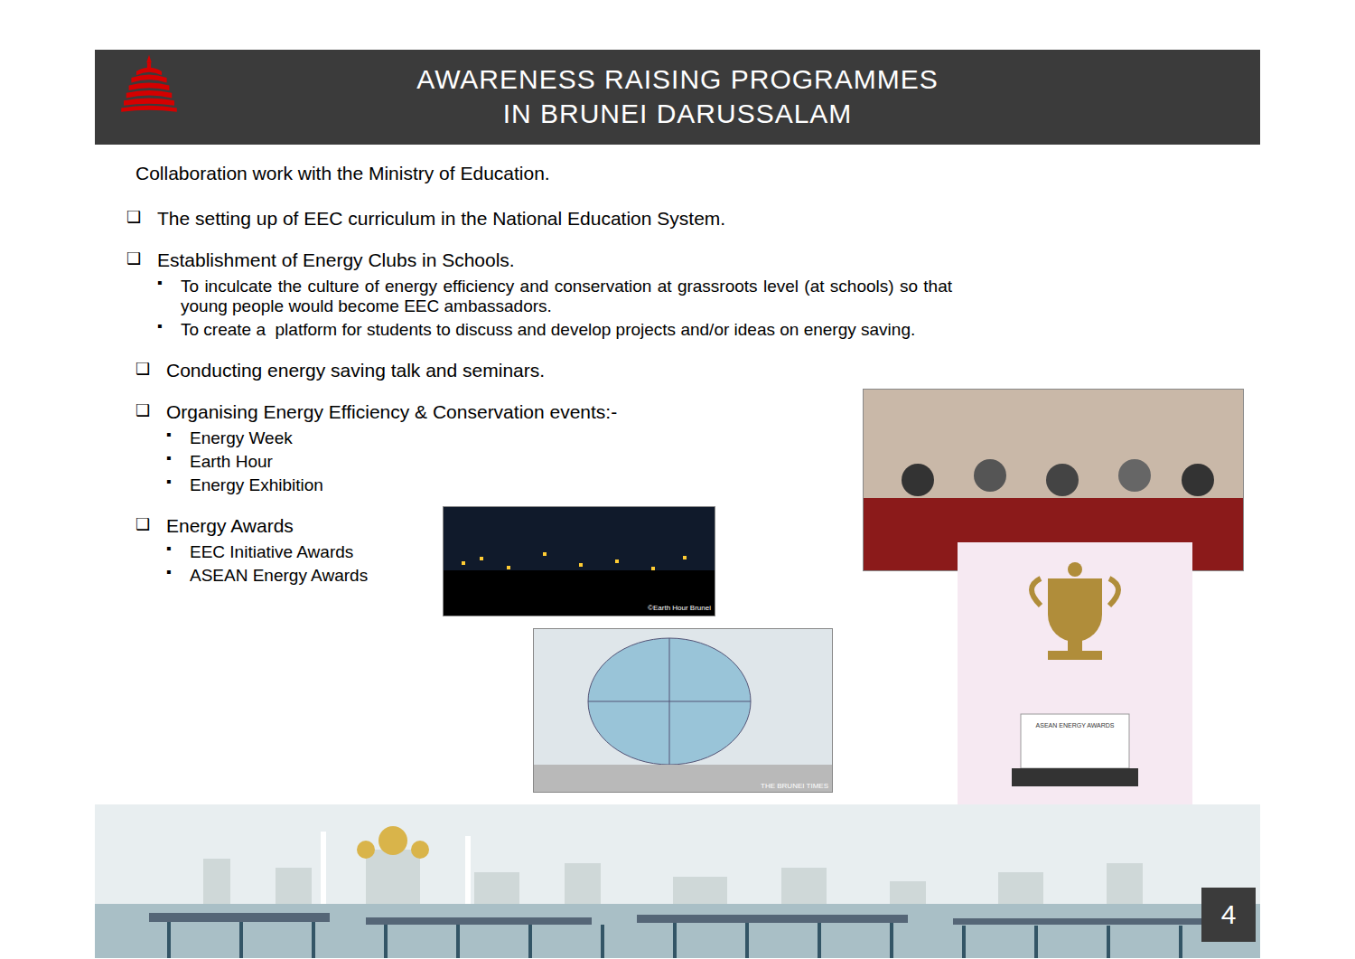AWARENESS RAISING PROGRAMMES
IN BRUNEI DARUSSALAM
Collaboration work with the Ministry of Education.
The setting up of EEC curriculum in the National Education System.
Establishment of Energy Clubs in Schools.
To inculcate the culture of energy efficiency and conservation at grassroots level (at schools) so that young people would become EEC ambassadors.
To create a platform for students to discuss and develop projects and/or ideas on energy saving.
Conducting energy saving talk and seminars.
Organising Energy Efficiency & Conservation events:-
Energy Week
Earth Hour
Energy Exhibition
Energy Awards
EEC Initiative Awards
ASEAN Energy Awards
4